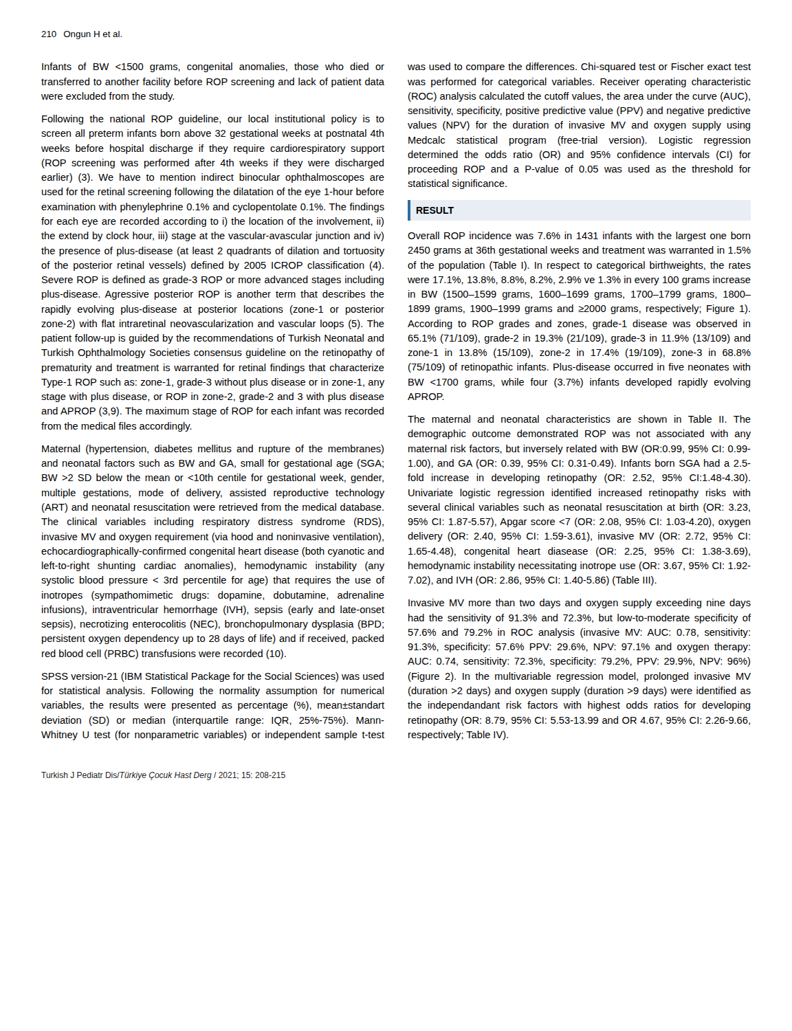210 Ongun H et al.
Infants of BW <1500 grams, congenital anomalies, those who died or transferred to another facility before ROP screening and lack of patient data were excluded from the study.
Following the national ROP guideline, our local institutional policy is to screen all preterm infants born above 32 gestational weeks at postnatal 4th weeks before hospital discharge if they require cardiorespiratory support (ROP screening was performed after 4th weeks if they were discharged earlier) (3). We have to mention indirect binocular ophthalmoscopes are used for the retinal screening following the dilatation of the eye 1-hour before examination with phenylephrine 0.1% and cyclopentolate 0.1%. The findings for each eye are recorded according to i) the location of the involvement, ii) the extend by clock hour, iii) stage at the vascular-avascular junction and iv) the presence of plus-disease (at least 2 quadrants of dilation and tortuosity of the posterior retinal vessels) defined by 2005 ICROP classification (4). Severe ROP is defined as grade-3 ROP or more advanced stages including plus-disease. Agressive posterior ROP is another term that describes the rapidly evolving plus-disease at posterior locations (zone-1 or posterior zone-2) with flat intraretinal neovascularization and vascular loops (5). The patient follow-up is guided by the recommendations of Turkish Neonatal and Turkish Ophthalmology Societies consensus guideline on the retinopathy of prematurity and treatment is warranted for retinal findings that characterize Type-1 ROP such as: zone-1, grade-3 without plus disease or in zone-1, any stage with plus disease, or ROP in zone-2, grade-2 and 3 with plus disease and APROP (3,9). The maximum stage of ROP for each infant was recorded from the medical files accordingly.
Maternal (hypertension, diabetes mellitus and rupture of the membranes) and neonatal factors such as BW and GA, small for gestational age (SGA; BW >2 SD below the mean or <10th centile for gestational week, gender, multiple gestations, mode of delivery, assisted reproductive technology (ART) and neonatal resuscitation were retrieved from the medical database. The clinical variables including respiratory distress syndrome (RDS), invasive MV and oxygen requirement (via hood and noninvasive ventilation), echocardiographically-confirmed congenital heart disease (both cyanotic and left-to-right shunting cardiac anomalies), hemodynamic instability (any systolic blood pressure < 3rd percentile for age) that requires the use of inotropes (sympathomimetic drugs: dopamine, dobutamine, adrenaline infusions), intraventricular hemorrhage (IVH), sepsis (early and late-onset sepsis), necrotizing enterocolitis (NEC), bronchopulmonary dysplasia (BPD; persistent oxygen dependency up to 28 days of life) and if received, packed red blood cell (PRBC) transfusions were recorded (10).
SPSS version-21 (IBM Statistical Package for the Social Sciences) was used for statistical analysis. Following the normality assumption for numerical variables, the results were presented as percentage (%), mean±standart deviation (SD) or median (interquartile range: IQR, 25%-75%). Mann-Whitney U test (for nonparametric variables) or independent sample t-test was used to compare the differences. Chi-squared test or Fischer exact test was performed for categorical variables. Receiver operating characteristic (ROC) analysis calculated the cutoff values, the area under the curve (AUC), sensitivity, specificity, positive predictive value (PPV) and negative predictive values (NPV) for the duration of invasive MV and oxygen supply using Medcalc statistical program (free-trial version). Logistic regression determined the odds ratio (OR) and 95% confidence intervals (CI) for proceeding ROP and a P-value of 0.05 was used as the threshold for statistical significance.
RESULT
Overall ROP incidence was 7.6% in 1431 infants with the largest one born 2450 grams at 36th gestational weeks and treatment was warranted in 1.5% of the population (Table I). In respect to categorical birthweights, the rates were 17.1%, 13.8%, 8.8%, 8.2%, 2.9% ve 1.3% in every 100 grams increase in BW (1500–1599 grams, 1600–1699 grams, 1700–1799 grams, 1800–1899 grams, 1900–1999 grams and ≥2000 grams, respectively; Figure 1). According to ROP grades and zones, grade-1 disease was observed in 65.1% (71/109), grade-2 in 19.3% (21/109), grade-3 in 11.9% (13/109) and zone-1 in 13.8% (15/109), zone-2 in 17.4% (19/109), zone-3 in 68.8% (75/109) of retinopathic infants. Plus-disease occurred in five neonates with BW <1700 grams, while four (3.7%) infants developed rapidly evolving APROP.
The maternal and neonatal characteristics are shown in Table II. The demographic outcome demonstrated ROP was not associated with any maternal risk factors, but inversely related with BW (OR:0.99, 95% CI: 0.99-1.00), and GA (OR: 0.39, 95% CI: 0.31-0.49). Infants born SGA had a 2.5-fold increase in developing retinopathy (OR: 2.52, 95% CI:1.48-4.30). Univariate logistic regression identified increased retinopathy risks with several clinical variables such as neonatal resuscitation at birth (OR: 3.23, 95% CI: 1.87-5.57), Apgar score <7 (OR: 2.08, 95% CI: 1.03-4.20), oxygen delivery (OR: 2.40, 95% CI: 1.59-3.61), invasive MV (OR: 2.72, 95% CI: 1.65-4.48), congenital heart diasease (OR: 2.25, 95% CI: 1.38-3.69), hemodynamic instability necessitating inotrope use (OR: 3.67, 95% CI: 1.92-7.02), and IVH (OR: 2.86, 95% CI: 1.40-5.86) (Table III).
Invasive MV more than two days and oxygen supply exceeding nine days had the sensitivity of 91.3% and 72.3%, but low-to-moderate specificity of 57.6% and 79.2% in ROC analysis (invasive MV: AUC: 0.78, sensitivity: 91.3%, specificity: 57.6% PPV: 29.6%, NPV: 97.1% and oxygen therapy: AUC: 0.74, sensitivity: 72.3%, specificity: 79.2%, PPV: 29.9%, NPV: 96%) (Figure 2). In the multivariable regression model, prolonged invasive MV (duration >2 days) and oxygen supply (duration >9 days) were identified as the independandant risk factors with highest odds ratios for developing retinopathy (OR: 8.79, 95% CI: 5.53-13.99 and OR 4.67, 95% CI: 2.26-9.66, respectively; Table IV).
Turkish J Pediatr Dis/Türkiye Çocuk Hast Derg / 2021; 15: 208-215